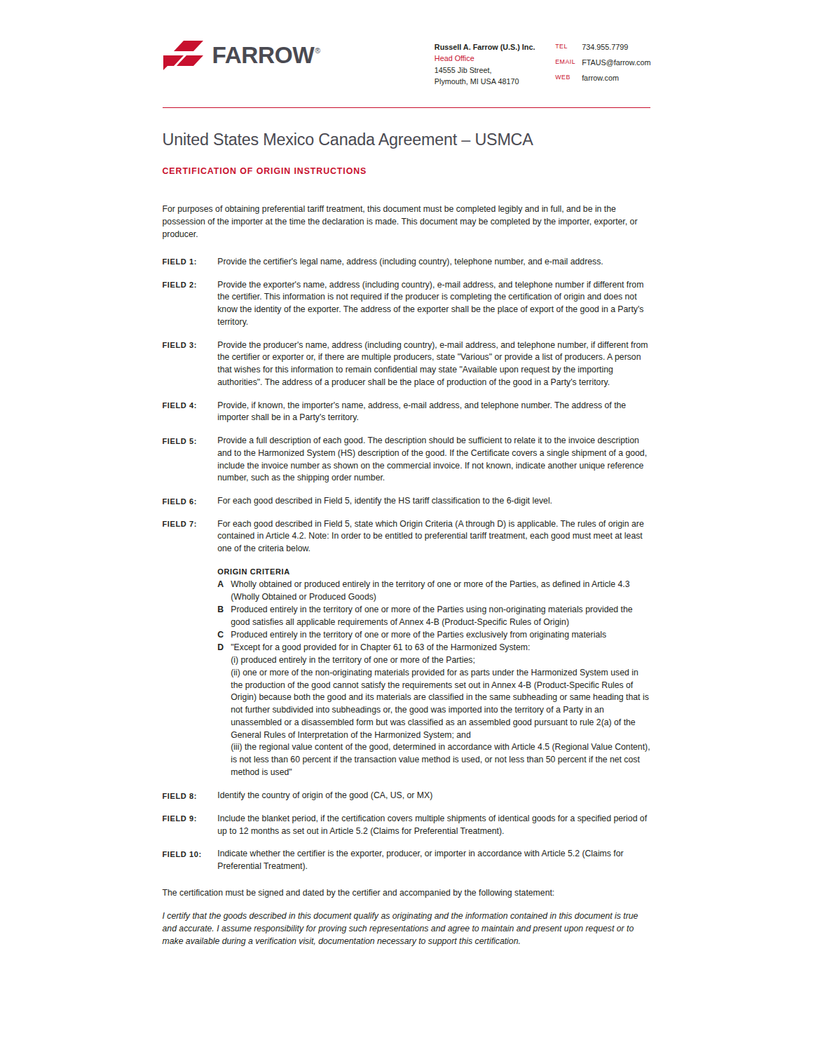FARROW®
Russell A. Farrow (U.S.) Inc.
Head Office
14555 Jib Street,
Plymouth, MI USA 48170
| TEL | 734.955.7799 |
| EMAIL | FTAUS@farrow.com |
| WEB | farrow.com |
United States Mexico Canada Agreement – USMCA
Certification of Origin Instructions
For purposes of obtaining preferential tariff treatment, this document must be completed legibly and in full, and be in the possession of the importer at the time the declaration is made. This document may be completed by the importer, exporter, or producer.
| FIELD 1: | Provide the certifier's legal name, address (including country), telephone number, and e-mail address. |
| FIELD 2: | Provide the exporter's name, address (including country), e-mail address, and telephone number if different from the certifier. This information is not required if the producer is completing the certification of origin and does not know the identity of the exporter. The address of the exporter shall be the place of export of the good in a Party's territory. |
| FIELD 3: | Provide the producer's name, address (including country), e-mail address, and telephone number, if different from the certifier or exporter or, if there are multiple producers, state "Various" or provide a list of producers. A person that wishes for this information to remain confidential may state "Available upon request by the importing authorities". The address of a producer shall be the place of production of the good in a Party's territory. |
| FIELD 4: | Provide, if known, the importer's name, address, e-mail address, and telephone number. The address of the importer shall be in a Party's territory. |
| FIELD 5: | Provide a full description of each good. The description should be sufficient to relate it to the invoice description and to the Harmonized System (HS) description of the good. If the Certificate covers a single shipment of a good, include the invoice number as shown on the commercial invoice. If not known, indicate another unique reference number, such as the shipping order number. |
| FIELD 6: | For each good described in Field 5, identify the HS tariff classification to the 6-digit level. |
| FIELD 7: | For each good described in Field 5, state which Origin Criteria (A through D) is applicable. The rules of origin are contained in Article 4.2. Note: In order to be entitled to preferential tariff treatment, each good must meet at least one of the criteria below. ORIGIN CRITERIA A Wholly obtained or produced entirely in the territory of one or more of the Parties, as defined in Article 4.3 (Wholly Obtained or Produced Goods) B Produced entirely in the territory of one or more of the Parties using non-originating materials provided the good satisfies all applicable requirements of Annex 4-B (Product-Specific Rules of Origin) C Produced entirely in the territory of one or more of the Parties exclusively from originating materials D "Except for a good provided for in Chapter 61 to 63 of the Harmonized System: (i) produced entirely in the territory of one or more of the Parties; (ii) one or more of the non-originating materials provided for as parts under the Harmonized System used in the production of the good cannot satisfy the requirements set out in Annex 4-B (Product-Specific Rules of Origin) because both the good and its materials are classified in the same subheading or same heading that is not further subdivided into subheadings or, the good was imported into the territory of a Party in an unassembled or a disassembled form but was classified as an assembled good pursuant to rule 2(a) of the General Rules of Interpretation of the Harmonized System; and (iii) the regional value content of the good, determined in accordance with Article 4.5 (Regional Value Content), is not less than 60 percent if the transaction value method is used, or not less than 50 percent if the net cost method is used" |
| FIELD 8: | Identify the country of origin of the good (CA, US, or MX) |
| FIELD 9: | Include the blanket period, if the certification covers multiple shipments of identical goods for a specified period of up to 12 months as set out in Article 5.2 (Claims for Preferential Treatment). |
| FIELD 10: | Indicate whether the certifier is the exporter, producer, or importer in accordance with Article 5.2 (Claims for Preferential Treatment). |
The certification must be signed and dated by the certifier and accompanied by the following statement:
I certify that the goods described in this document qualify as originating and the information contained in this document is true and accurate. I assume responsibility for proving such representations and agree to maintain and present upon request or to make available during a verification visit, documentation necessary to support this certification.